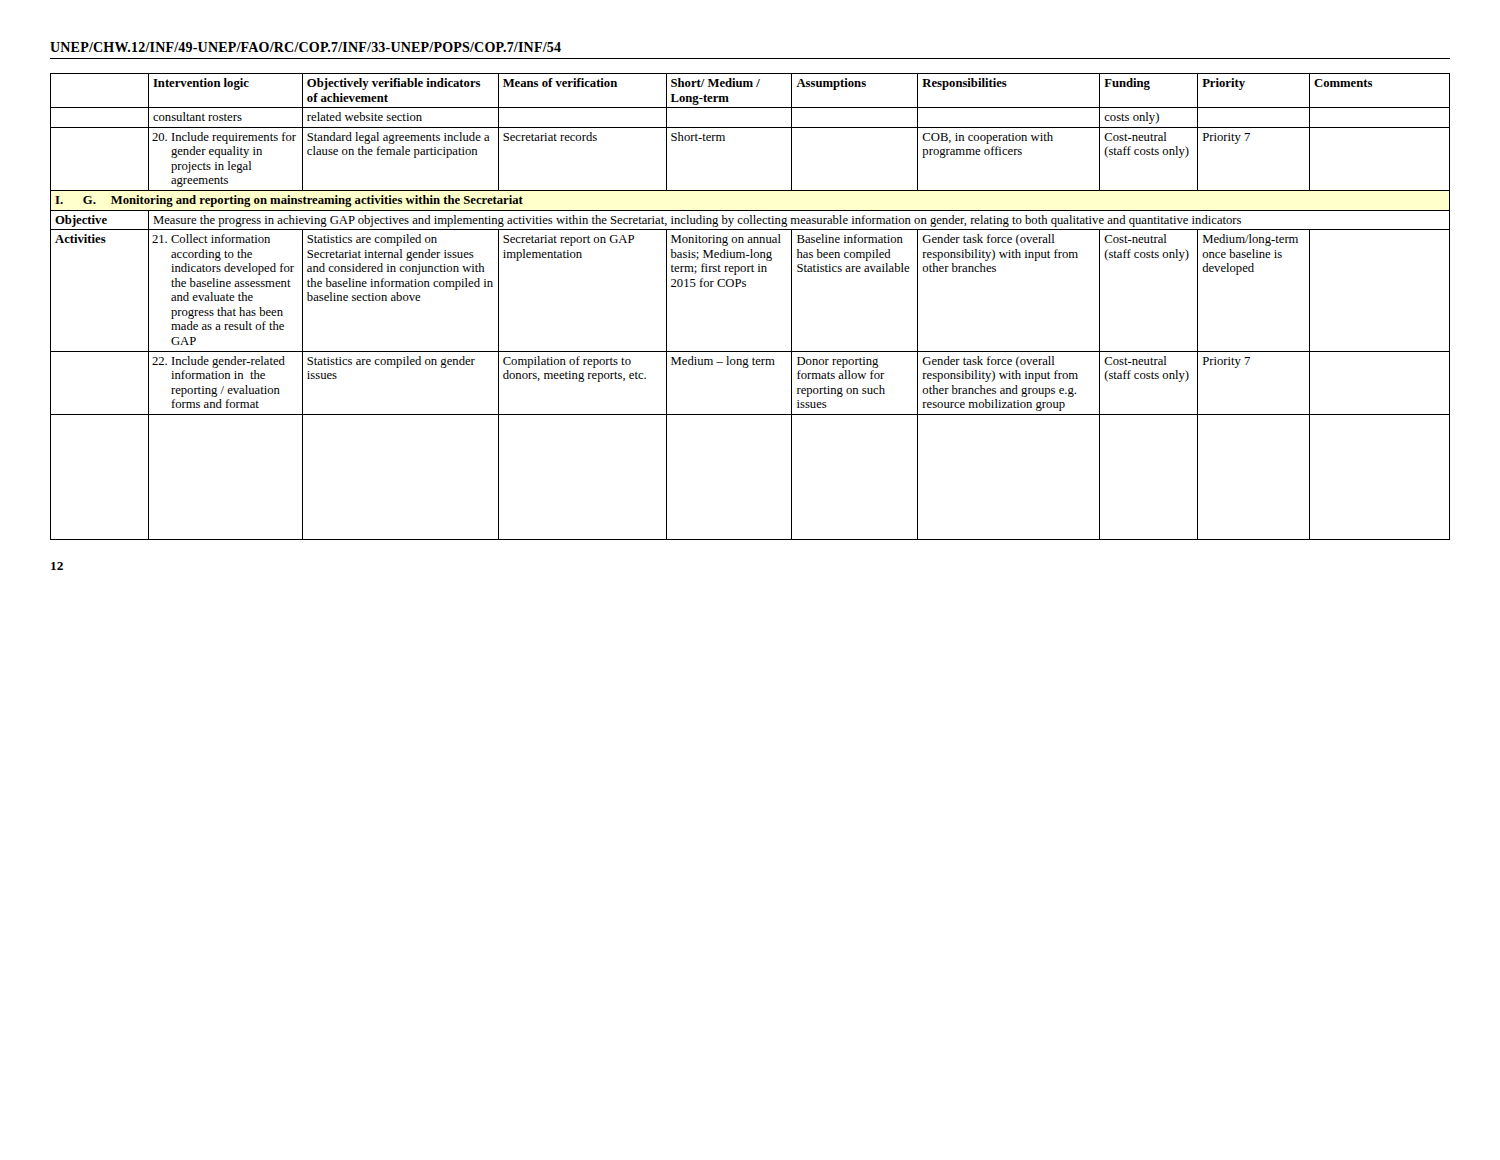UNEP/CHW.12/INF/49-UNEP/FAO/RC/COP.7/INF/33-UNEP/POPS/COP.7/INF/54
| | Intervention logic | Objectively verifiable indicators of achievement | Means of verification | Short/ Medium / Long-term | Assumptions | Responsibilities | Funding | Priority | Comments |
| --- | --- | --- | --- | --- | --- | --- | --- | --- | --- |
| | consultant rosters | related website section | | | | | costs only) | | |
| | Include requirements for gender equality in projects in legal agreements | Standard legal agreements include a clause on the female participation | Secretariat records | Short-term | | COB, in cooperation with programme officers | Cost-neutral (staff costs only) | Priority 7 | |
| I. G. Monitoring and reporting on mainstreaming activities within the Secretariat |
| Objective | Measure the progress in achieving GAP objectives and implementing activities within the Secretariat, including by collecting measurable information on gender, relating to both qualitative and quantitative indicators |
| Activities | Collect information according to the indicators developed for the baseline assessment and evaluate the progress that has been made as a result of the GAP | Statistics are compiled on Secretariat internal gender issues and considered in conjunction with the baseline information compiled in baseline section above | Secretariat report on GAP implementation | Monitoring on annual basis; Medium-long term; first report in 2015 for COPs | Baseline information has been compiled Statistics are available | Gender task force (overall responsibility) with input from other branches | Cost-neutral (staff costs only) | Medium/long-term once baseline is developed | |
| | Include gender-related information in the reporting / evaluation forms and format | Statistics are compiled on gender issues | Compilation of reports to donors, meeting reports, etc. | Medium – long term | Donor reporting formats allow for reporting on such issues | Gender task force (overall responsibility) with input from other branches and groups e.g. resource mobilization group | Cost-neutral (staff costs only) | Priority 7 | |
12